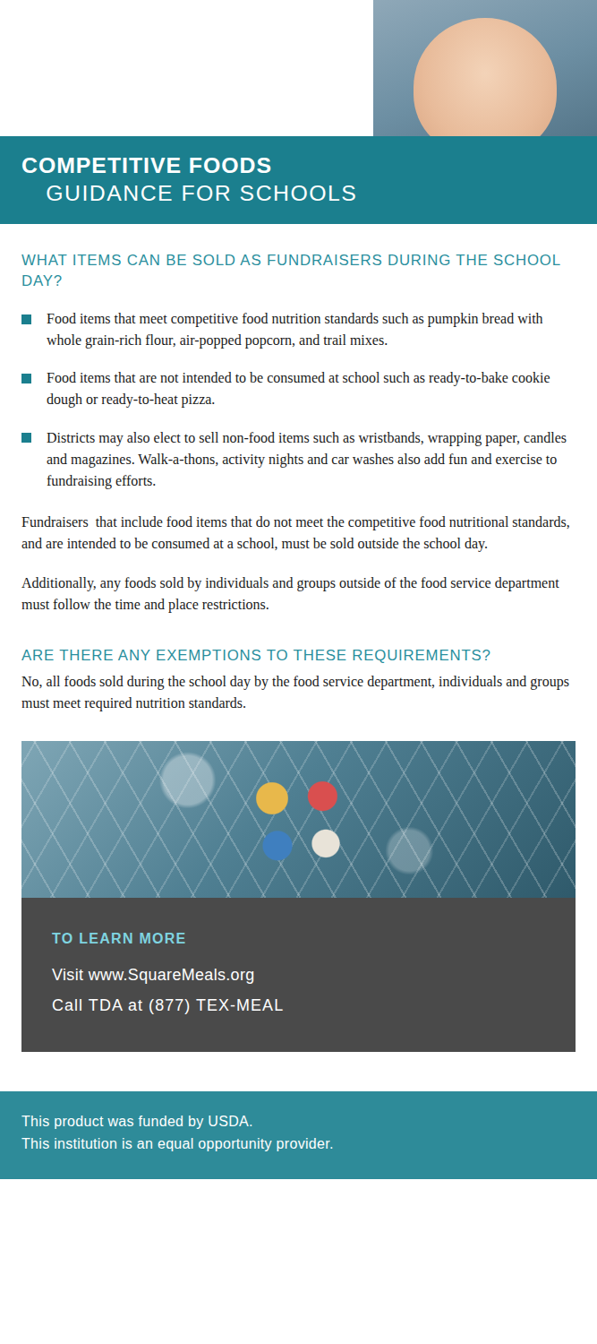Competitive Foods Guidance for Schools
What items can be sold as fundraisers during the school day?
Food items that meet competitive food nutrition standards such as pumpkin bread with whole grain-rich flour, air-popped popcorn, and trail mixes.
Food items that are not intended to be consumed at school such as ready-to-bake cookie dough or ready-to-heat pizza.
Districts may also elect to sell non-food items such as wristbands, wrapping paper, candles and magazines. Walk-a-thons, activity nights and car washes also add fun and exercise to fundraising efforts.
Fundraisers that include food items that do not meet the competitive food nutritional standards, and are intended to be consumed at a school, must be sold outside the school day.
Additionally, any foods sold by individuals and groups outside of the food service department must follow the time and place restrictions.
Are there any exemptions to these requirements?
No, all foods sold during the school day by the food service department, individuals and groups must meet required nutrition standards.
To learn more
Visit www.SquareMeals.org
Call TDA at (877) TEX-MEAL
This product was funded by USDA.
This institution is an equal opportunity provider.